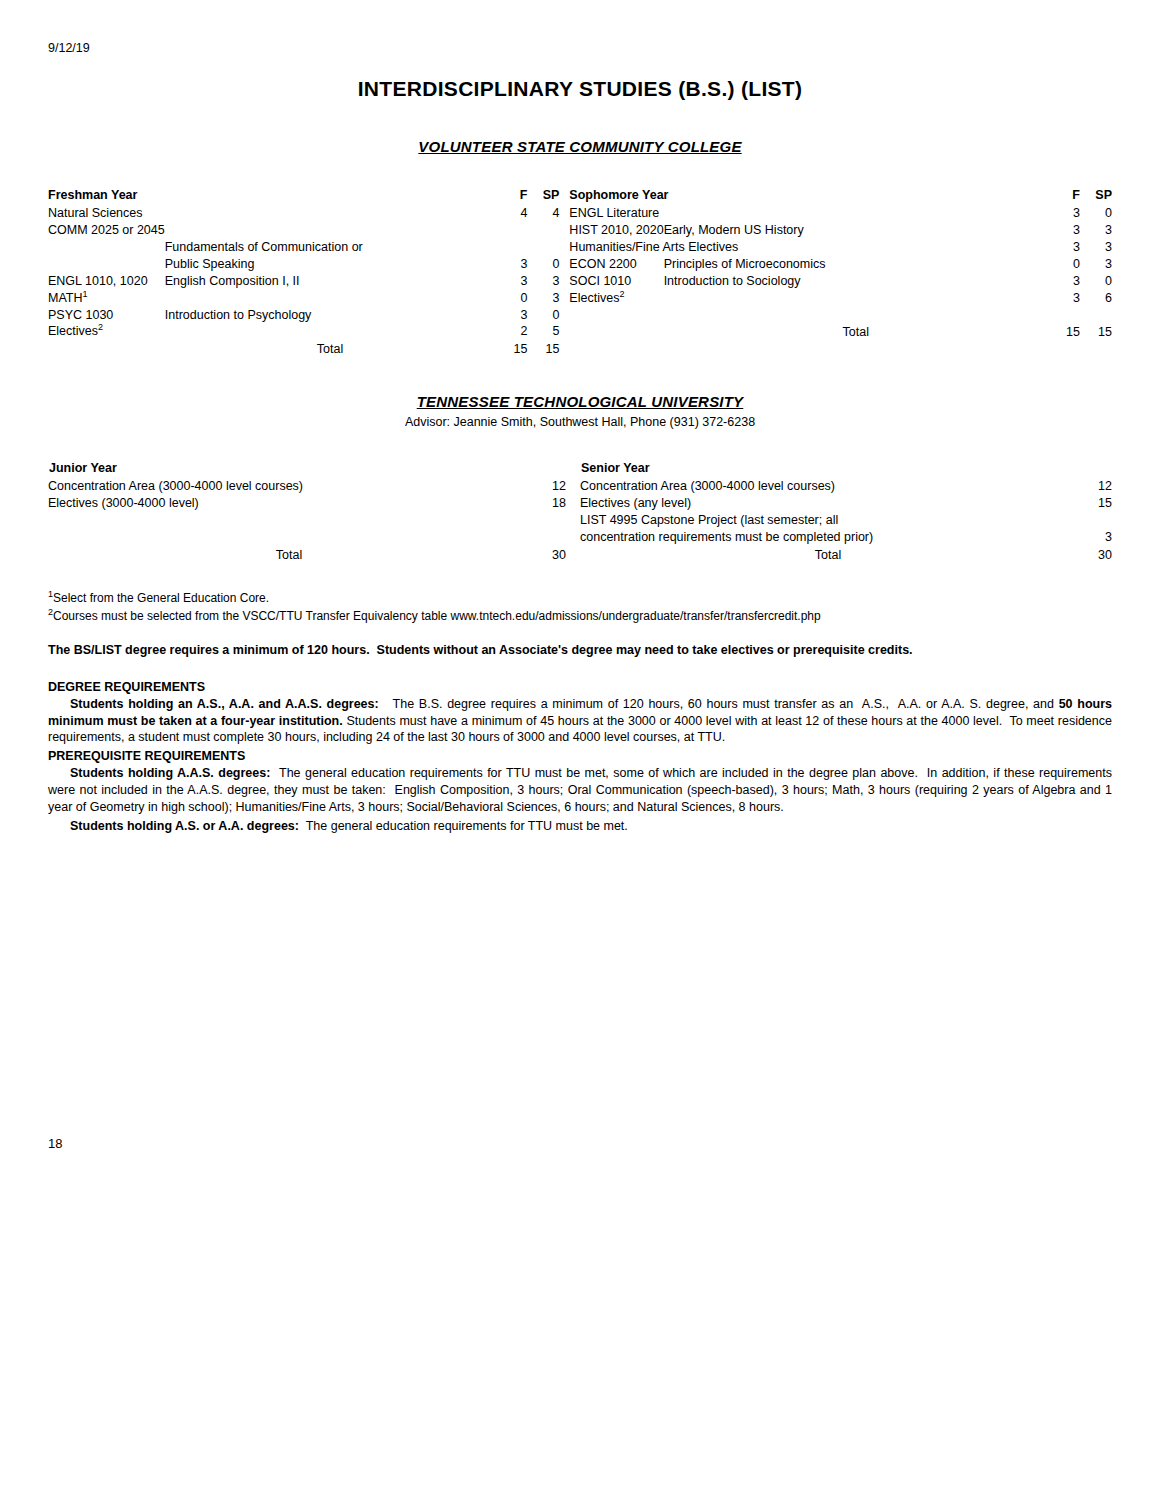9/12/19
INTERDISCIPLINARY STUDIES (B.S.) (LIST)
VOLUNTEER STATE COMMUNITY COLLEGE
| / Freshman Year / F / SP / / --- / --- / --- / / Natural Sciences / 4 / 4 / / COMM 2025 or 2045 / / / / / / Fundamentals of Communication or / / / / / Public Speaking / 3 / 0 / / ENGL 1010, 1020 / English Composition I, II / 3 / 3 / / MATH 1 / / 0 / 3 / / PSYC 1030 / Introduction to Psychology / 3 / 0 / / Electives 2 / / 2 / 5 / / / Total / 15 / 15 / | / Sophomore Year / F / SP / / --- / --- / --- / / ENGL Literature / 3 / 0 / / HIST 2010, 2020 / Early, Modern US History / 3 / 3 / / Humanities/Fine Arts Electives / 3 / 3 / / ECON 2200 / Principles of Microeconomics / 0 / 3 / / SOCI 1010 / Introduction to Sociology / 3 / 0 / / Electives 2 / / 3 / 6 / / / Total / 15 / 15 / |
TENNESSEE TECHNOLOGICAL UNIVERSITY
Advisor: Jeannie Smith, Southwest Hall, Phone (931) 372-6238
| / Junior Year / / --- / / Concentration Area (3000-4000 level courses) / 12 / / Electives (3000-4000 level) / 18 / / Total / 30 / | / Senior Year / / --- / / Concentration Area (3000-4000 level courses) / 12 / / Electives (any level) / 15 / / LIST 4995 Capstone Project (last semester; all / / / concentration requirements must be completed prior) / 3 / / Total / 30 / |
1Select from the General Education Core.
2Courses must be selected from the VSCC/TTU Transfer Equivalency table www.tntech.edu/admissions/undergraduate/transfer/transfercredit.php
The BS/LIST degree requires a minimum of 120 hours. Students without an Associate's degree may need to take electives or prerequisite credits.
DEGREE REQUIREMENTS
Students holding an A.S., A.A. and A.A.S. degrees: The B.S. degree requires a minimum of 120 hours, 60 hours must transfer as an A.S., A.A. or A.A. S. degree, and 50 hours minimum must be taken at a four-year institution. Students must have a minimum of 45 hours at the 3000 or 4000 level with at least 12 of these hours at the 4000 level. To meet residence requirements, a student must complete 30 hours, including 24 of the last 30 hours of 3000 and 4000 level courses, at TTU.
PREREQUISITE REQUIREMENTS
Students holding A.A.S. degrees: The general education requirements for TTU must be met, some of which are included in the degree plan above. In addition, if these requirements were not included in the A.A.S. degree, they must be taken: English Composition, 3 hours; Oral Communication (speech-based), 3 hours; Math, 3 hours (requiring 2 years of Algebra and 1 year of Geometry in high school); Humanities/Fine Arts, 3 hours; Social/Behavioral Sciences, 6 hours; and Natural Sciences, 8 hours.
Students holding A.S. or A.A. degrees: The general education requirements for TTU must be met.
18